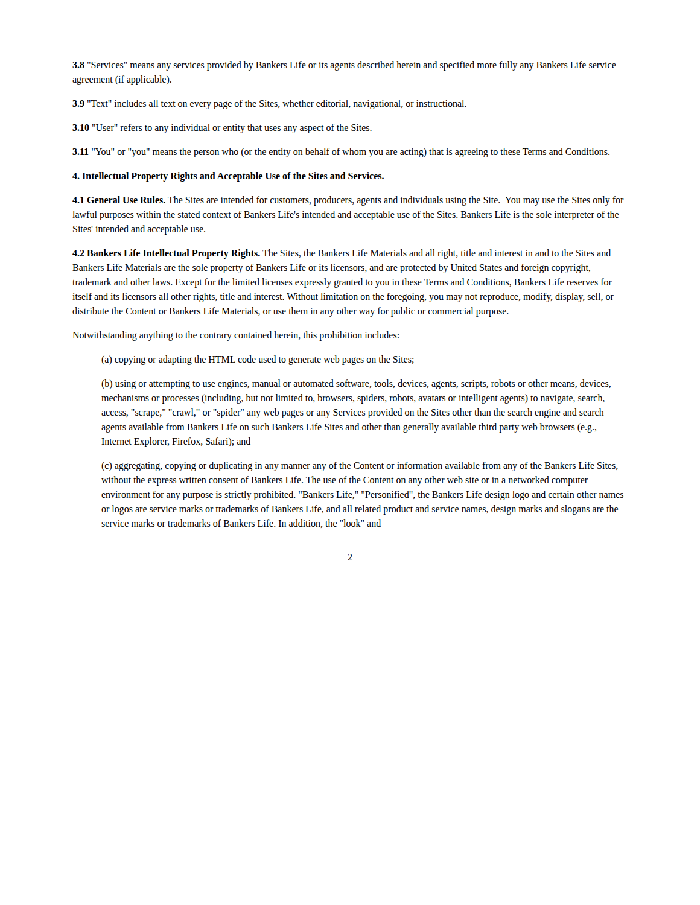3.8 "Services" means any services provided by Bankers Life or its agents described herein and specified more fully any Bankers Life service agreement (if applicable).
3.9 "Text" includes all text on every page of the Sites, whether editorial, navigational, or instructional.
3.10 "User" refers to any individual or entity that uses any aspect of the Sites.
3.11 "You" or "you" means the person who (or the entity on behalf of whom you are acting) that is agreeing to these Terms and Conditions.
4. Intellectual Property Rights and Acceptable Use of the Sites and Services.
4.1 General Use Rules. The Sites are intended for customers, producers, agents and individuals using the Site. You may use the Sites only for lawful purposes within the stated context of Bankers Life's intended and acceptable use of the Sites. Bankers Life is the sole interpreter of the Sites' intended and acceptable use.
4.2 Bankers Life Intellectual Property Rights. The Sites, the Bankers Life Materials and all right, title and interest in and to the Sites and Bankers Life Materials are the sole property of Bankers Life or its licensors, and are protected by United States and foreign copyright, trademark and other laws. Except for the limited licenses expressly granted to you in these Terms and Conditions, Bankers Life reserves for itself and its licensors all other rights, title and interest. Without limitation on the foregoing, you may not reproduce, modify, display, sell, or distribute the Content or Bankers Life Materials, or use them in any other way for public or commercial purpose.
Notwithstanding anything to the contrary contained herein, this prohibition includes:
(a) copying or adapting the HTML code used to generate web pages on the Sites;
(b) using or attempting to use engines, manual or automated software, tools, devices, agents, scripts, robots or other means, devices, mechanisms or processes (including, but not limited to, browsers, spiders, robots, avatars or intelligent agents) to navigate, search, access, "scrape," "crawl," or "spider" any web pages or any Services provided on the Sites other than the search engine and search agents available from Bankers Life on such Bankers Life Sites and other than generally available third party web browsers (e.g., Internet Explorer, Firefox, Safari); and
(c) aggregating, copying or duplicating in any manner any of the Content or information available from any of the Bankers Life Sites, without the express written consent of Bankers Life. The use of the Content on any other web site or in a networked computer environment for any purpose is strictly prohibited. "Bankers Life," "Personified", the Bankers Life design logo and certain other names or logos are service marks or trademarks of Bankers Life, and all related product and service names, design marks and slogans are the service marks or trademarks of Bankers Life. In addition, the "look" and
2